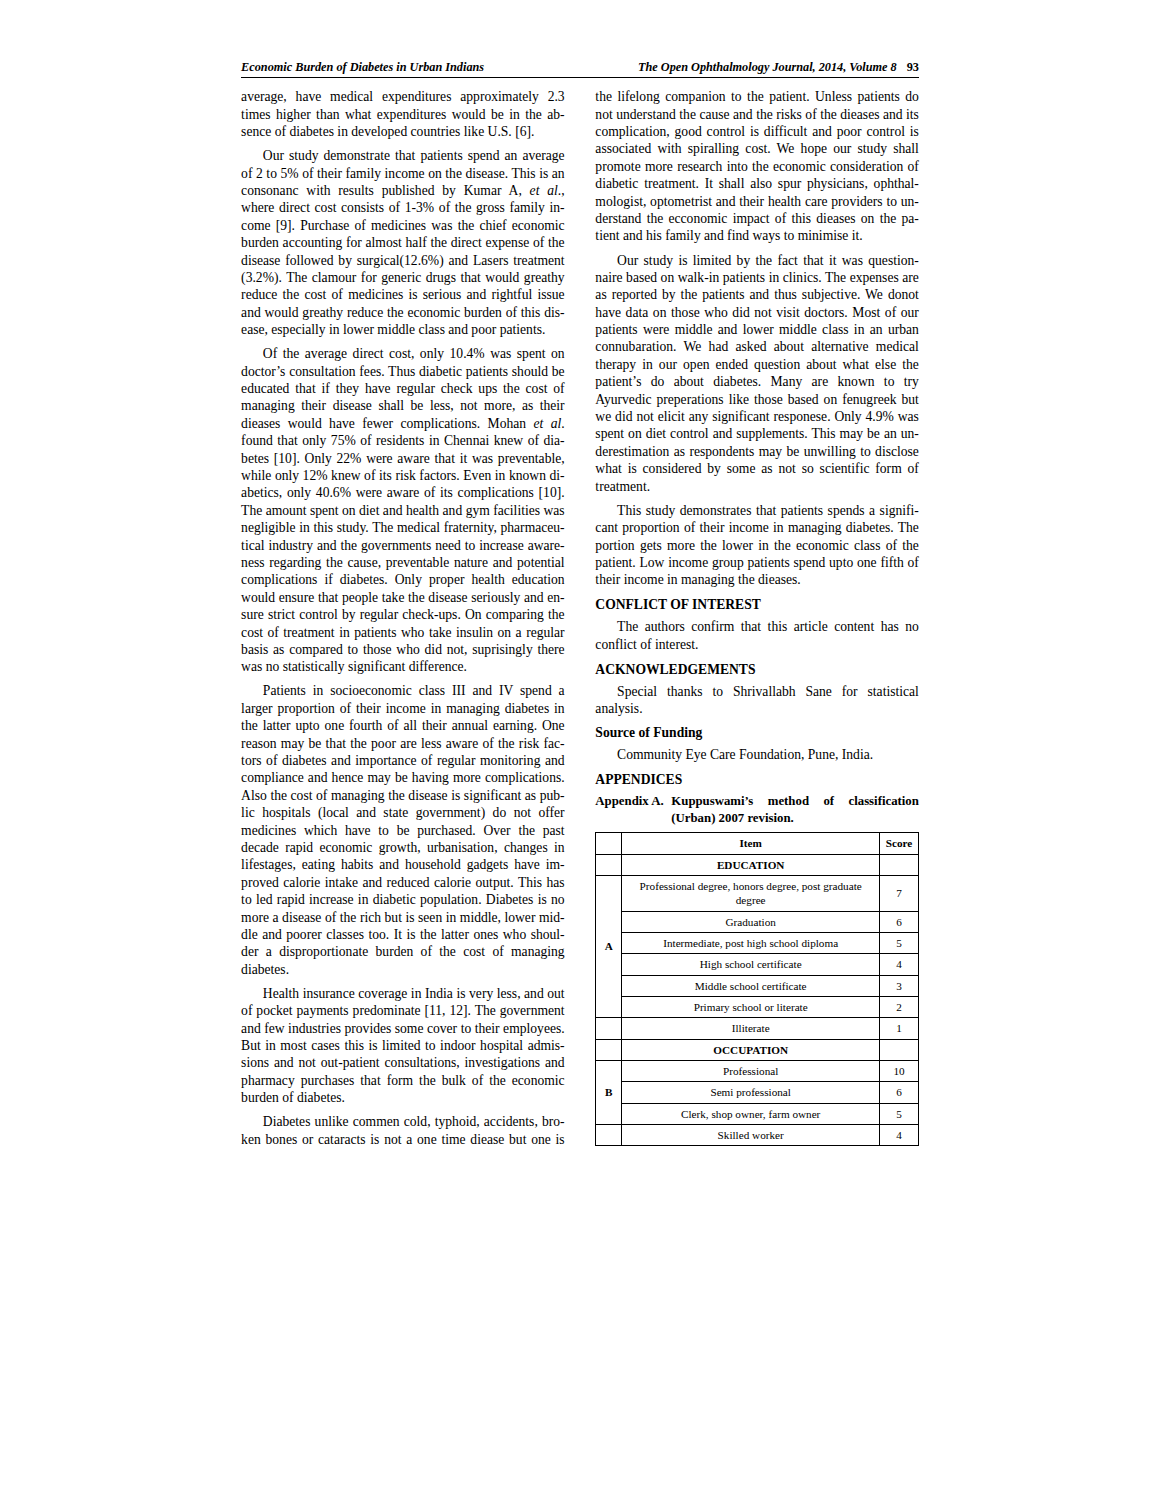Economic Burden of Diabetes in Urban Indians
The Open Ophthalmology Journal, 2014, Volume 893
average, have medical expenditures approximately 2.3 times higher than what expenditures would be in the absence of diabetes in developed countries like U.S. [6].
Our study demonstrate that patients spend an average of 2 to 5% of their family income on the disease. This is an consonanc with results published by Kumar A, et al., where direct cost consists of 1-3% of the gross family income [9]. Purchase of medicines was the chief economic burden accounting for almost half the direct expense of the disease followed by surgical(12.6%) and Lasers treatment (3.2%). The clamour for generic drugs that would greathy reduce the cost of medicines is serious and rightful issue and would greathy reduce the economic burden of this disease, especially in lower middle class and poor patients.
Of the average direct cost, only 10.4% was spent on doctor’s consultation fees. Thus diabetic patients should be educated that if they have regular check ups the cost of managing their disease shall be less, not more, as their dieases would have fewer complications. Mohan et al. found that only 75% of residents in Chennai knew of diabetes [10]. Only 22% were aware that it was preventable, while only 12% knew of its risk factors. Even in known diabetics, only 40.6% were aware of its complications [10]. The amount spent on diet and health and gym facilities was negligible in this study. The medical fraternity, pharmaceutical industry and the governments need to increase awareness regarding the cause, preventable nature and potential complications if diabetes. Only proper health education would ensure that people take the disease seriously and ensure strict control by regular check-ups. On comparing the cost of treatment in patients who take insulin on a regular basis as compared to those who did not, suprisingly there was no statistically significant difference.
Patients in socioeconomic class III and IV spend a larger proportion of their income in managing diabetes in the latter upto one fourth of all their annual earning. One reason may be that the poor are less aware of the risk factors of diabetes and importance of regular monitoring and compliance and hence may be having more complications. Also the cost of managing the disease is significant as public hospitals (local and state government) do not offer medicines which have to be purchased. Over the past decade rapid economic growth, urbanisation, changes in lifestages, eating habits and household gadgets have improved calorie intake and reduced calorie output. This has to led rapid increase in diabetic population. Diabetes is no more a disease of the rich but is seen in middle, lower middle and poorer classes too. It is the latter ones who shoulder a disproportionate burden of the cost of managing diabetes.
Health insurance coverage in India is very less, and out of pocket payments predominate [11, 12]. The government and few industries provides some cover to their employees. But in most cases this is limited to indoor hospital admissions and not out-patient consultations, investigations and pharmacy purchases that form the bulk of the economic burden of diabetes.
Diabetes unlike commen cold, typhoid, accidents, broken bones or cataracts is not a one time diease but one is the lifelong companion to the patient. Unless patients do not understand the cause and the risks of the dieases and its complication, good control is difficult and poor control is associated with spiralling cost. We hope our study shall promote more research into the economic consideration of diabetic treatment. It shall also spur physicians, ophthalmologist, optometrist and their health care providers to understand the ecconomic impact of this dieases on the patient and his family and find ways to minimise it.
Our study is limited by the fact that it was questionnaire based on walk-in patients in clinics. The expenses are as reported by the patients and thus subjective. We donot have data on those who did not visit doctors. Most of our patients were middle and lower middle class in an urban connubaration. We had asked about alternative medical therapy in our open ended question about what else the patient’s do about diabetes. Many are known to try Ayurvedic preperations like those based on fenugreek but we did not elicit any significant responese. Only 4.9% was spent on diet control and supplements. This may be an underestimation as respondents may be unwilling to disclose what is considered by some as not so scientific form of treatment.
This study demonstrates that patients spends a significant proportion of their income in managing diabetes. The portion gets more the lower in the economic class of the patient. Low income group patients spend upto one fifth of their income in managing the dieases.
Conflict of Interest
The authors confirm that this article content has no conflict of interest.
Acknowledgements
Special thanks to Shrivallabh Sane for statistical analysis.
Source of Funding
Community Eye Care Foundation, Pune, India.
Appendices
Appendix A. Kuppuswami’s method of classification (Urban) 2007 revision.
| | Item | Score |
| | EDUCATION | |
| A | Professional degree, honors degree, post graduate degree | 7 |
| Graduation | 6 |
| Intermediate, post high school diploma | 5 |
| High school certificate | 4 |
| Middle school certificate | 3 |
| Primary school or literate | 2 |
| | Illiterate | 1 |
| | OCCUPATION | |
| B | Professional | 10 |
| Semi professional | 6 |
| Clerk, shop owner, farm owner | 5 |
| | Skilled worker | 4 |